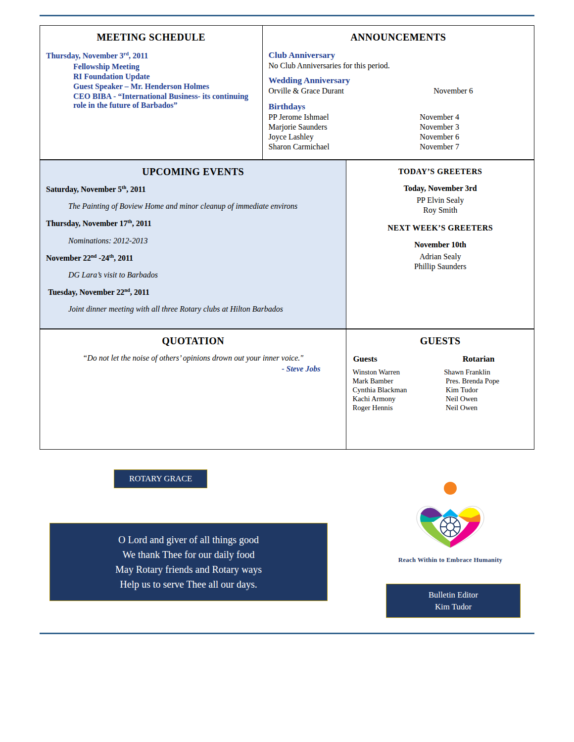| MEETING SCHEDULE Thursday, November 3 rd , 2011 Fellowship Meeting RI Foundation Update Guest Speaker – Mr. Henderson Holmes CEO BIBA - “International Business- its continuing role in the future of Barbados” | ANNOUNCEMENTS Club Anniversary No Club Anniversaries for this period. Wedding Anniversary / Orville & Grace Durant / November 6 / Birthdays / PP Jerome Ishmael / November 4 / / Marjorie Saunders / November 3 / / Joyce Lashley / November 6 / / Sharon Carmichael / November 7 / |
| UPCOMING EVENTS Saturday, November 5 th , 2011 The Painting of Boview Home and minor cleanup of immediate environs Thursday, November 17 th , 2011 Nominations: 2012-2013 November 22 nd -24 th , 2011 DG Lara’s visit to Barbados Tuesday, November 22 nd , 2011 Joint dinner meeting with all three Rotary clubs at Hilton Barbados | TODAY’S GREETERS Today, November 3rd PP Elvin Sealy Roy Smith NEXT WEEK’S GREETERS November 10th Adrian Sealy Phillip Saunders |
| QUOTATION “Do not let the noise of others’ opinions drown out your inner voice." - Steve Jobs | GUESTS / Guests / Rotarian / / --- / --- / / Winston Warren / Shawn Franklin / / Mark Bamber / Pres. Brenda Pope / / Cynthia Blackman / Kim Tudor / / Kachi Armony / Neil Owen / / Roger Hennis / Neil Owen / |
ROTARY GRACE
O Lord and giver of all things good
We thank Thee for our daily food
May Rotary friends and Rotary ways
Help us to serve Thee all our days.
Reach Within to Embrace Humanity
Bulletin Editor
Kim Tudor